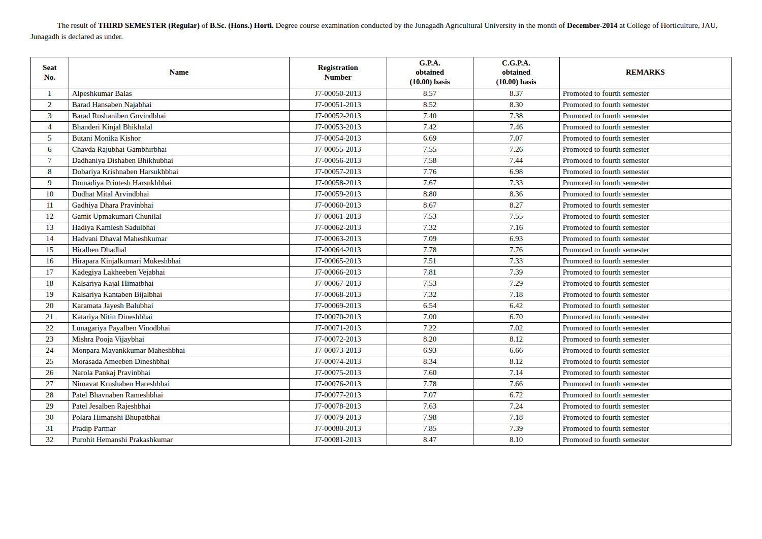The result of THIRD SEMESTER (Regular) of B.Sc. (Hons.) Horti. Degree course examination conducted by the Junagadh Agricultural University in the month of December-2014 at College of Horticulture, JAU, Junagadh is declared as under.
| Seat No. | Name | Registration Number | G.P.A. obtained (10.00) basis | C.G.P.A. obtained (10.00) basis | REMARKS |
| --- | --- | --- | --- | --- | --- |
| 1 | Alpeshkumar Balas | J7-00050-2013 | 8.57 | 8.37 | Promoted to fourth semester |
| 2 | Barad Hansaben Najabhai | J7-00051-2013 | 8.52 | 8.30 | Promoted to fourth semester |
| 3 | Barad Roshaniben Govindbhai | J7-00052-2013 | 7.40 | 7.38 | Promoted to fourth semester |
| 4 | Bhanderi Kinjal Bhikhalal | J7-00053-2013 | 7.42 | 7.46 | Promoted to fourth semester |
| 5 | Butani Monika Kishor | J7-00054-2013 | 6.69 | 7.07 | Promoted to fourth semester |
| 6 | Chavda Rajubhai Gambhirbhai | J7-00055-2013 | 7.55 | 7.26 | Promoted to fourth semester |
| 7 | Dadhaniya Dishaben Bhikhubhai | J7-00056-2013 | 7.58 | 7.44 | Promoted to fourth semester |
| 8 | Dobariya Krishnaben Harsukhbhai | J7-00057-2013 | 7.76 | 6.98 | Promoted to fourth semester |
| 9 | Domadiya Printesh Harsukhbhai | J7-00058-2013 | 7.67 | 7.33 | Promoted to fourth semester |
| 10 | Dudhat Mital Arvindbhai | J7-00059-2013 | 8.80 | 8.36 | Promoted to fourth semester |
| 11 | Gadhiya Dhara Pravinbhai | J7-00060-2013 | 8.67 | 8.27 | Promoted to fourth semester |
| 12 | Gamit Upmakumari Chunilal | J7-00061-2013 | 7.53 | 7.55 | Promoted to fourth semester |
| 13 | Hadiya Kamlesh Sadulbhai | J7-00062-2013 | 7.32 | 7.16 | Promoted to fourth semester |
| 14 | Hadvani Dhaval Maheshkumar | J7-00063-2013 | 7.09 | 6.93 | Promoted to fourth semester |
| 15 | Hiralben Dhadhal | J7-00064-2013 | 7.78 | 7.76 | Promoted to fourth semester |
| 16 | Hirapara Kinjalkumari Mukeshbhai | J7-00065-2013 | 7.51 | 7.33 | Promoted to fourth semester |
| 17 | Kadegiya Lakheeben Vejabhai | J7-00066-2013 | 7.81 | 7.39 | Promoted to fourth semester |
| 18 | Kalsariya Kajal Himatbhai | J7-00067-2013 | 7.53 | 7.29 | Promoted to fourth semester |
| 19 | Kalsariya Kantaben Bijalbhai | J7-00068-2013 | 7.32 | 7.18 | Promoted to fourth semester |
| 20 | Karamata Jayesh Balubhai | J7-00069-2013 | 6.54 | 6.42 | Promoted to fourth semester |
| 21 | Katariya Nitin Dineshbhai | J7-00070-2013 | 7.00 | 6.70 | Promoted to fourth semester |
| 22 | Lunagariya Payalben Vinodbhai | J7-00071-2013 | 7.22 | 7.02 | Promoted to fourth semester |
| 23 | Mishra Pooja Vijaybhai | J7-00072-2013 | 8.20 | 8.12 | Promoted to fourth semester |
| 24 | Monpara Mayankkumar Maheshbhai | J7-00073-2013 | 6.93 | 6.66 | Promoted to fourth semester |
| 25 | Morasada Ameeben Dineshbhai | J7-00074-2013 | 8.34 | 8.12 | Promoted to fourth semester |
| 26 | Narola Pankaj Pravinbhai | J7-00075-2013 | 7.60 | 7.14 | Promoted to fourth semester |
| 27 | Nimavat Krushaben Hareshbhai | J7-00076-2013 | 7.78 | 7.66 | Promoted to fourth semester |
| 28 | Patel Bhavnaben Rameshbhai | J7-00077-2013 | 7.07 | 6.72 | Promoted to fourth semester |
| 29 | Patel Jesalben Rajeshbhai | J7-00078-2013 | 7.63 | 7.24 | Promoted to fourth semester |
| 30 | Polara Himanshi Bhupatbhai | J7-00079-2013 | 7.98 | 7.18 | Promoted to fourth semester |
| 31 | Pradip Parmar | J7-00080-2013 | 7.85 | 7.39 | Promoted to fourth semester |
| 32 | Purohit Hemanshi Prakashkumar | J7-00081-2013 | 8.47 | 8.10 | Promoted to fourth semester |